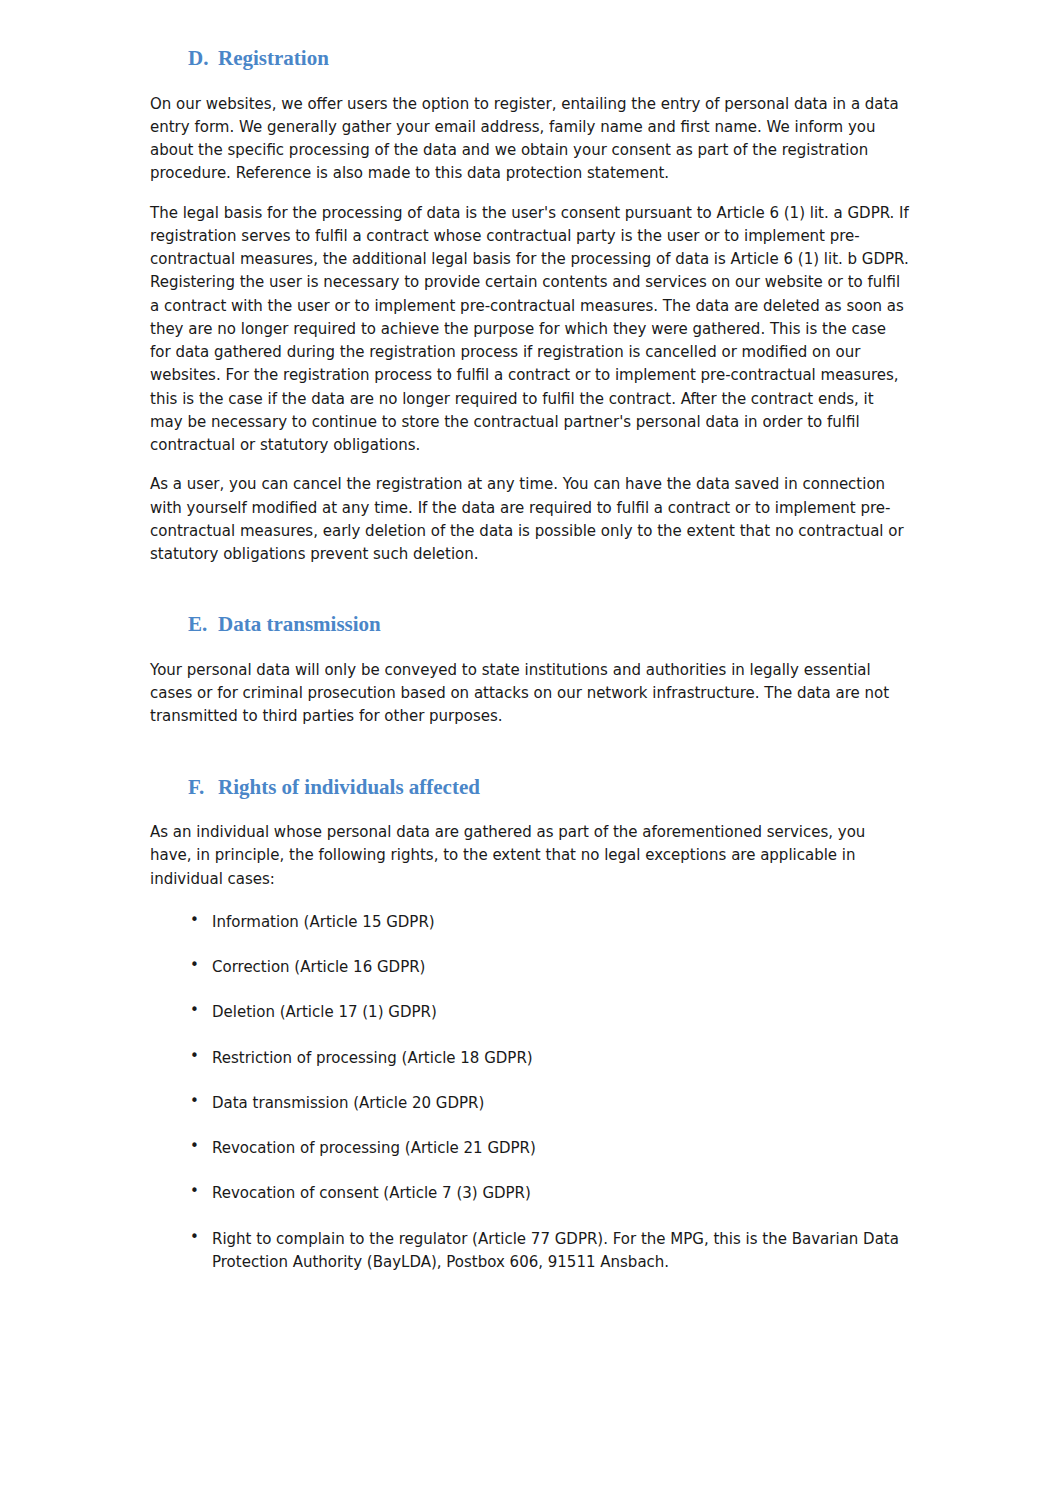D. Registration
On our websites, we offer users the option to register, entailing the entry of personal data in a data entry form. We generally gather your email address, family name and first name. We inform you about the specific processing of the data and we obtain your consent as part of the registration procedure. Reference is also made to this data protection statement.
The legal basis for the processing of data is the user's consent pursuant to Article 6 (1) lit. a GDPR. If registration serves to fulfil a contract whose contractual party is the user or to implement pre-contractual measures, the additional legal basis for the processing of data is Article 6 (1) lit. b GDPR. Registering the user is necessary to provide certain contents and services on our website or to fulfil a contract with the user or to implement pre-contractual measures. The data are deleted as soon as they are no longer required to achieve the purpose for which they were gathered. This is the case for data gathered during the registration process if registration is cancelled or modified on our websites. For the registration process to fulfil a contract or to implement pre-contractual measures, this is the case if the data are no longer required to fulfil the contract. After the contract ends, it may be necessary to continue to store the contractual partner's personal data in order to fulfil contractual or statutory obligations.
As a user, you can cancel the registration at any time. You can have the data saved in connection with yourself modified at any time. If the data are required to fulfil a contract or to implement pre-contractual measures, early deletion of the data is possible only to the extent that no contractual or statutory obligations prevent such deletion.
E. Data transmission
Your personal data will only be conveyed to state institutions and authorities in legally essential cases or for criminal prosecution based on attacks on our network infrastructure. The data are not transmitted to third parties for other purposes.
F. Rights of individuals affected
As an individual whose personal data are gathered as part of the aforementioned services, you have, in principle, the following rights, to the extent that no legal exceptions are applicable in individual cases:
Information (Article 15 GDPR)
Correction (Article 16 GDPR)
Deletion (Article 17 (1) GDPR)
Restriction of processing (Article 18 GDPR)
Data transmission (Article 20 GDPR)
Revocation of processing (Article 21 GDPR)
Revocation of consent (Article 7 (3) GDPR)
Right to complain to the regulator (Article 77 GDPR). For the MPG, this is the Bavarian Data Protection Authority (BayLDA), Postbox 606, 91511 Ansbach.